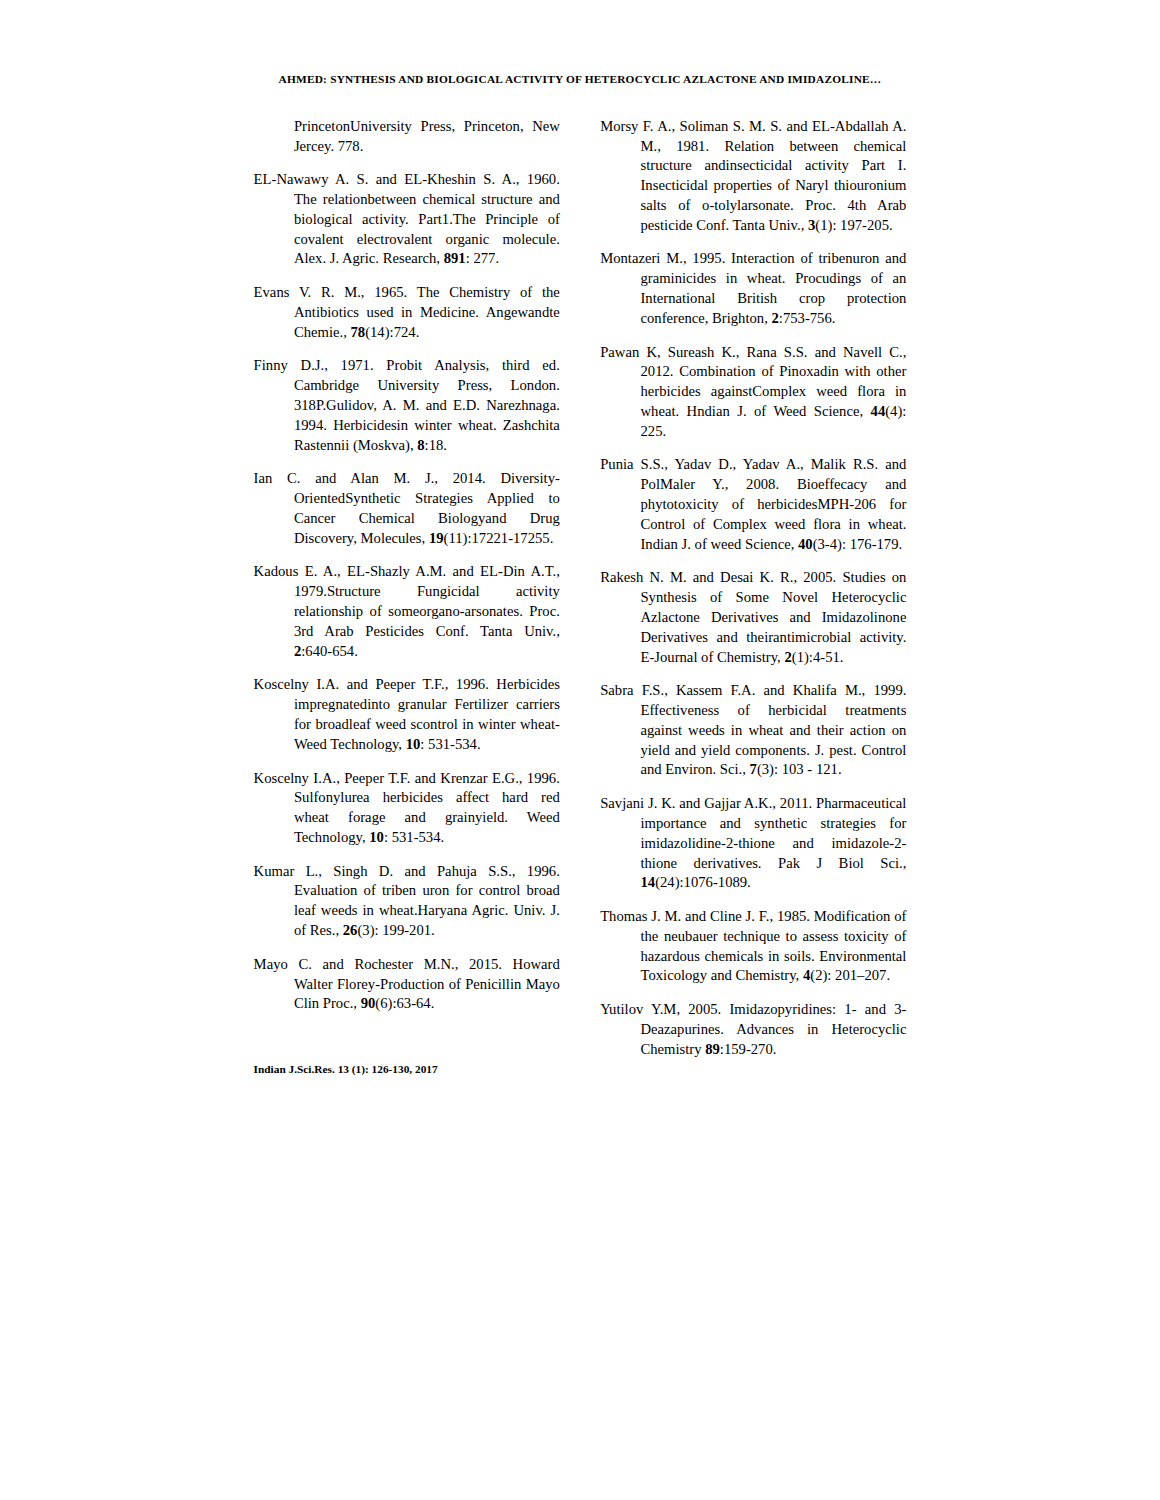AHMED: SYNTHESIS AND BIOLOGICAL ACTIVITY OF HETEROCYCLIC AZLACTONE AND IMIDAZOLINE…
PrincetonUniversity Press, Princeton, New Jercey. 778.
EL-Nawawy A. S. and EL-Kheshin S. A., 1960. The relationbetween chemical structure and biological activity. Part1.The Principle of covalent electrovalent organic molecule. Alex. J. Agric. Research, 891: 277.
Evans V. R. M., 1965. The Chemistry of the Antibiotics used in Medicine. Angewandte Chemie., 78(14):724.
Finny D.J., 1971. Probit Analysis, third ed. Cambridge University Press, London. 318P.Gulidov, A. M. and E.D. Narezhnaga. 1994. Herbicidesin winter wheat. Zashchita Rastennii (Moskva), 8:18.
Ian C. and Alan M. J., 2014. Diversity-OrientedSynthetic Strategies Applied to Cancer Chemical Biologyand Drug Discovery, Molecules, 19(11):17221-17255.
Kadous E. A., EL-Shazly A.M. and EL-Din A.T., 1979.Structure Fungicidal activity relationship of someorgano-arsonates. Proc. 3rd Arab Pesticides Conf. Tanta Univ., 2:640-654.
Koscelny I.A. and Peeper T.F., 1996. Herbicides impregnatedinto granular Fertilizer carriers for broadleaf weed scontrol in winter wheat-Weed Technology, 10: 531-534.
Koscelny I.A., Peeper T.F. and Krenzar E.G., 1996. Sulfonylurea herbicides affect hard red wheat forage and grainyield. Weed Technology, 10: 531-534.
Kumar L., Singh D. and Pahuja S.S., 1996. Evaluation of triben uron for control broad leaf weeds in wheat.Haryana Agric. Univ. J. of Res., 26(3): 199-201.
Mayo C. and Rochester M.N., 2015. Howard Walter Florey-Production of Penicillin Mayo Clin Proc., 90(6):63-64.
Morsy F. A., Soliman S. M. S. and EL-Abdallah A. M., 1981. Relation between chemical structure andinsecticidal activity Part I. Insecticidal properties of Naryl thiouronium salts of o-tolylarsonate. Proc. 4th Arab pesticide Conf. Tanta Univ., 3(1): 197-205.
Montazeri M., 1995. Interaction of tribenuron and graminicides in wheat. Procudings of an International British crop protection conference, Brighton, 2:753-756.
Pawan K, Sureash K., Rana S.S. and Navell C., 2012. Combination of Pinoxadin with other herbicides againstComplex weed flora in wheat. Hndian J. of Weed Science, 44(4): 225.
Punia S.S., Yadav D., Yadav A., Malik R.S. and PolMaler Y., 2008. Bioeffecacy and phytotoxicity of herbicidesMPH-206 for Control of Complex weed flora in wheat. Indian J. of weed Science, 40(3-4): 176-179.
Rakesh N. M. and Desai K. R., 2005. Studies on Synthesis of Some Novel Heterocyclic Azlactone Derivatives and Imidazolinone Derivatives and theirantimicrobial activity. E-Journal of Chemistry, 2(1):4-51.
Sabra F.S., Kassem F.A. and Khalifa M., 1999. Effectiveness of herbicidal treatments against weeds in wheat and their action on yield and yield components. J. pest. Control and Environ. Sci., 7(3): 103 - 121.
Savjani J. K. and Gajjar A.K., 2011. Pharmaceutical importance and synthetic strategies for imidazolidine-2-thione and imidazole-2-thione derivatives. Pak J Biol Sci., 14(24):1076-1089.
Thomas J. M. and Cline J. F., 1985. Modification of the neubauer technique to assess toxicity of hazardous chemicals in soils. Environmental Toxicology and Chemistry, 4(2): 201–207.
Yutilov Y.M, 2005. Imidazopyridines: 1- and 3-Deazapurines. Advances in Heterocyclic Chemistry 89:159-270.
Indian J.Sci.Res. 13 (1): 126-130, 2017